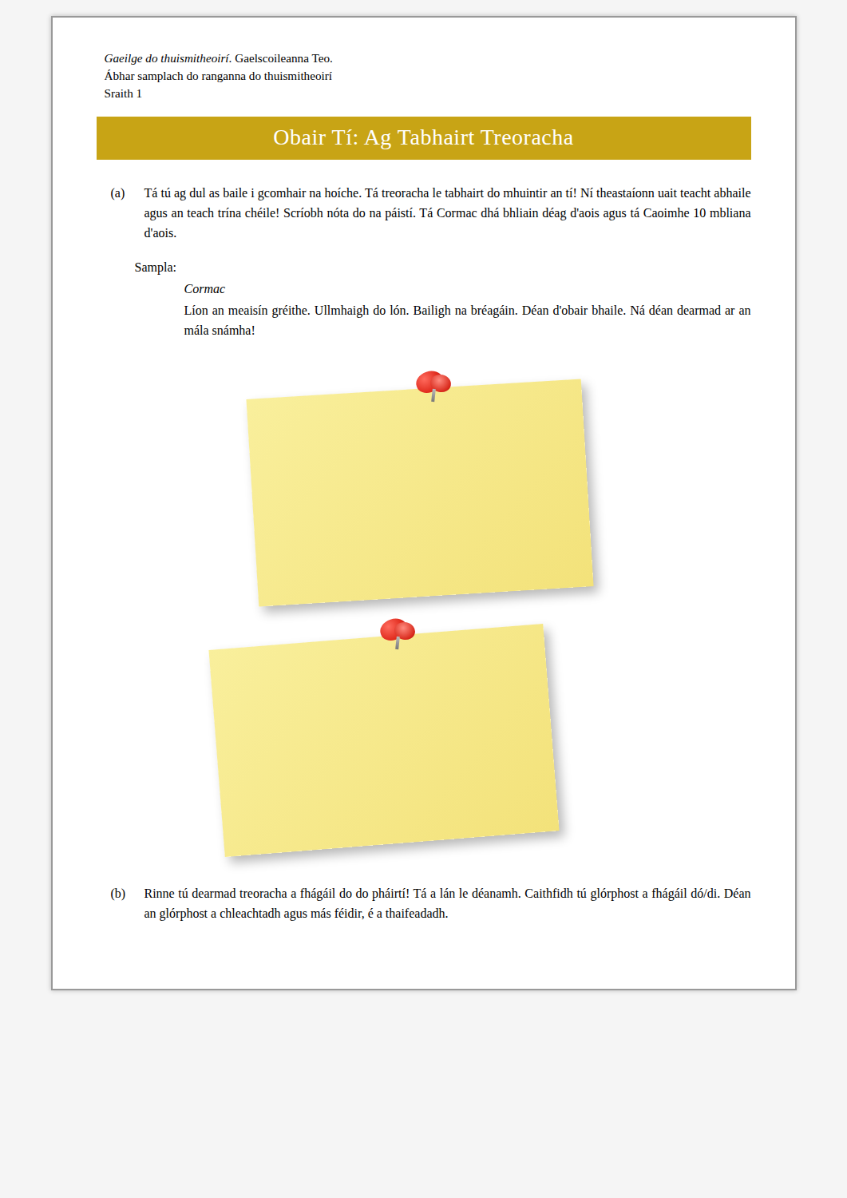Gaeilge do thuismitheoirí. Gaelscoileanna Teo.
Ábhar samplach do ranganna do thuismitheoirí
Sraith 1
Obair Tí: Ag Tabhairt Treoracha
(a)
Tá tú ag dul as baile i gcomhair na hoíche. Tá treoracha le tabhairt do mhuintir an tí! Ní theastaíonn uait teacht abhaile agus an teach trína chéile! Scríobh nóta do na páistí. Tá Cormac dhá bhliain déag d'aois agus tá Caoimhe 10 mbliana d'aois.
Sampla:
Cormac
Líon an meaisín gréithe. Ullmhaigh do lón. Bailigh na bréagáin. Déan d'obair bhaile. Ná déan dearmad ar an mála snámha!
(b)
Rinne tú dearmad treoracha a fhágáil do do pháirtí! Tá a lán le déanamh. Caithfidh tú glórphost a fhágáil dó/di. Déan an glórphost a chleachtadh agus más féidir, é a thaifeadadh.